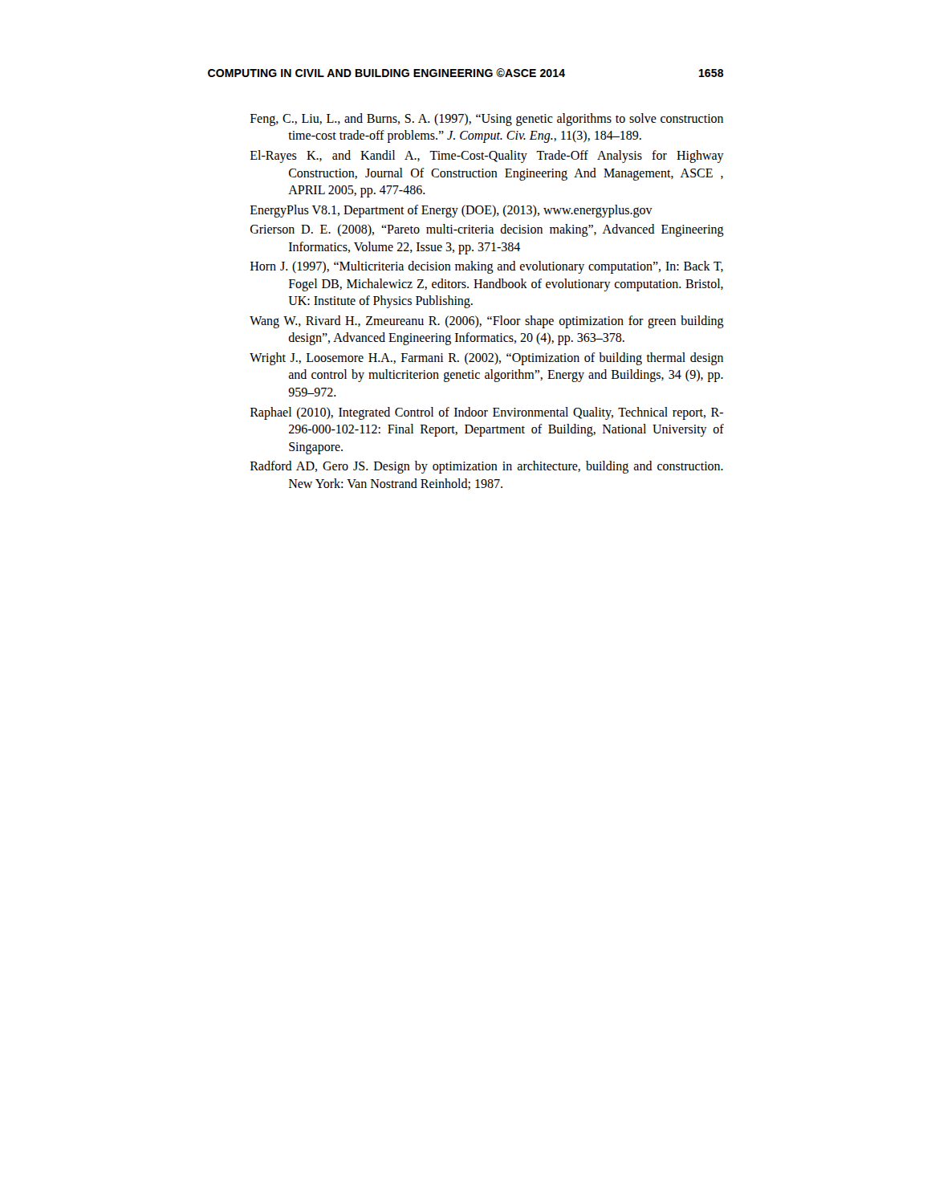Computing in Civil and Building Engineering ©ASCE 2014 1658
Feng, C., Liu, L., and Burns, S. A. (1997), “Using genetic algorithms to solve construction time-cost trade-off problems.” J. Comput. Civ. Eng., 11(3), 184–189.
El-Rayes K., and Kandil A., Time-Cost-Quality Trade-Off Analysis for Highway Construction, Journal Of Construction Engineering And Management, ASCE , APRIL 2005, pp. 477-486.
EnergyPlus V8.1, Department of Energy (DOE), (2013), www.energyplus.gov
Grierson D. E. (2008), “Pareto multi-criteria decision making”, Advanced Engineering Informatics, Volume 22, Issue 3, pp. 371-384
Horn J. (1997), “Multicriteria decision making and evolutionary computation”, In: Back T, Fogel DB, Michalewicz Z, editors. Handbook of evolutionary computation. Bristol, UK: Institute of Physics Publishing.
Wang W., Rivard H., Zmeureanu R. (2006), “Floor shape optimization for green building design”, Advanced Engineering Informatics, 20 (4), pp. 363–378.
Wright J., Loosemore H.A., Farmani R. (2002), “Optimization of building thermal design and control by multicriterion genetic algorithm”, Energy and Buildings, 34 (9), pp. 959–972.
Raphael (2010), Integrated Control of Indoor Environmental Quality, Technical report, R-296-000-102-112: Final Report, Department of Building, National University of Singapore.
Radford AD, Gero JS. Design by optimization in architecture, building and construction. New York: Van Nostrand Reinhold; 1987.